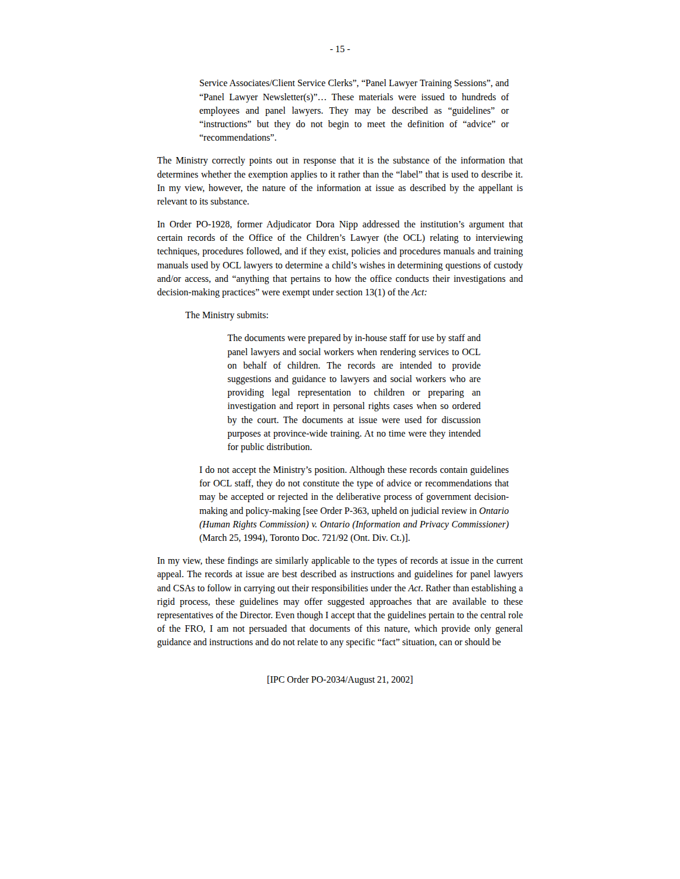- 15 -
Service Associates/Client Service Clerks”, “Panel Lawyer Training Sessions”, and “Panel Lawyer Newsletter(s)”… These materials were issued to hundreds of employees and panel lawyers. They may be described as “guidelines” or “instructions” but they do not begin to meet the definition of “advice” or “recommendations”.
The Ministry correctly points out in response that it is the substance of the information that determines whether the exemption applies to it rather than the “label” that is used to describe it. In my view, however, the nature of the information at issue as described by the appellant is relevant to its substance.
In Order PO-1928, former Adjudicator Dora Nipp addressed the institution’s argument that certain records of the Office of the Children’s Lawyer (the OCL) relating to interviewing techniques, procedures followed, and if they exist, policies and procedures manuals and training manuals used by OCL lawyers to determine a child’s wishes in determining questions of custody and/or access, and “anything that pertains to how the office conducts their investigations and decision-making practices” were exempt under section 13(1) of the Act:
The Ministry submits:
The documents were prepared by in-house staff for use by staff and panel lawyers and social workers when rendering services to OCL on behalf of children. The records are intended to provide suggestions and guidance to lawyers and social workers who are providing legal representation to children or preparing an investigation and report in personal rights cases when so ordered by the court. The documents at issue were used for discussion purposes at province-wide training. At no time were they intended for public distribution.
I do not accept the Ministry’s position. Although these records contain guidelines for OCL staff, they do not constitute the type of advice or recommendations that may be accepted or rejected in the deliberative process of government decision-making and policy-making [see Order P-363, upheld on judicial review in Ontario (Human Rights Commission) v. Ontario (Information and Privacy Commissioner) (March 25, 1994), Toronto Doc. 721/92 (Ont. Div. Ct.)].
In my view, these findings are similarly applicable to the types of records at issue in the current appeal. The records at issue are best described as instructions and guidelines for panel lawyers and CSAs to follow in carrying out their responsibilities under the Act. Rather than establishing a rigid process, these guidelines may offer suggested approaches that are available to these representatives of the Director. Even though I accept that the guidelines pertain to the central role of the FRO, I am not persuaded that documents of this nature, which provide only general guidance and instructions and do not relate to any specific “fact” situation, can or should be
[IPC Order PO-2034/August 21, 2002]